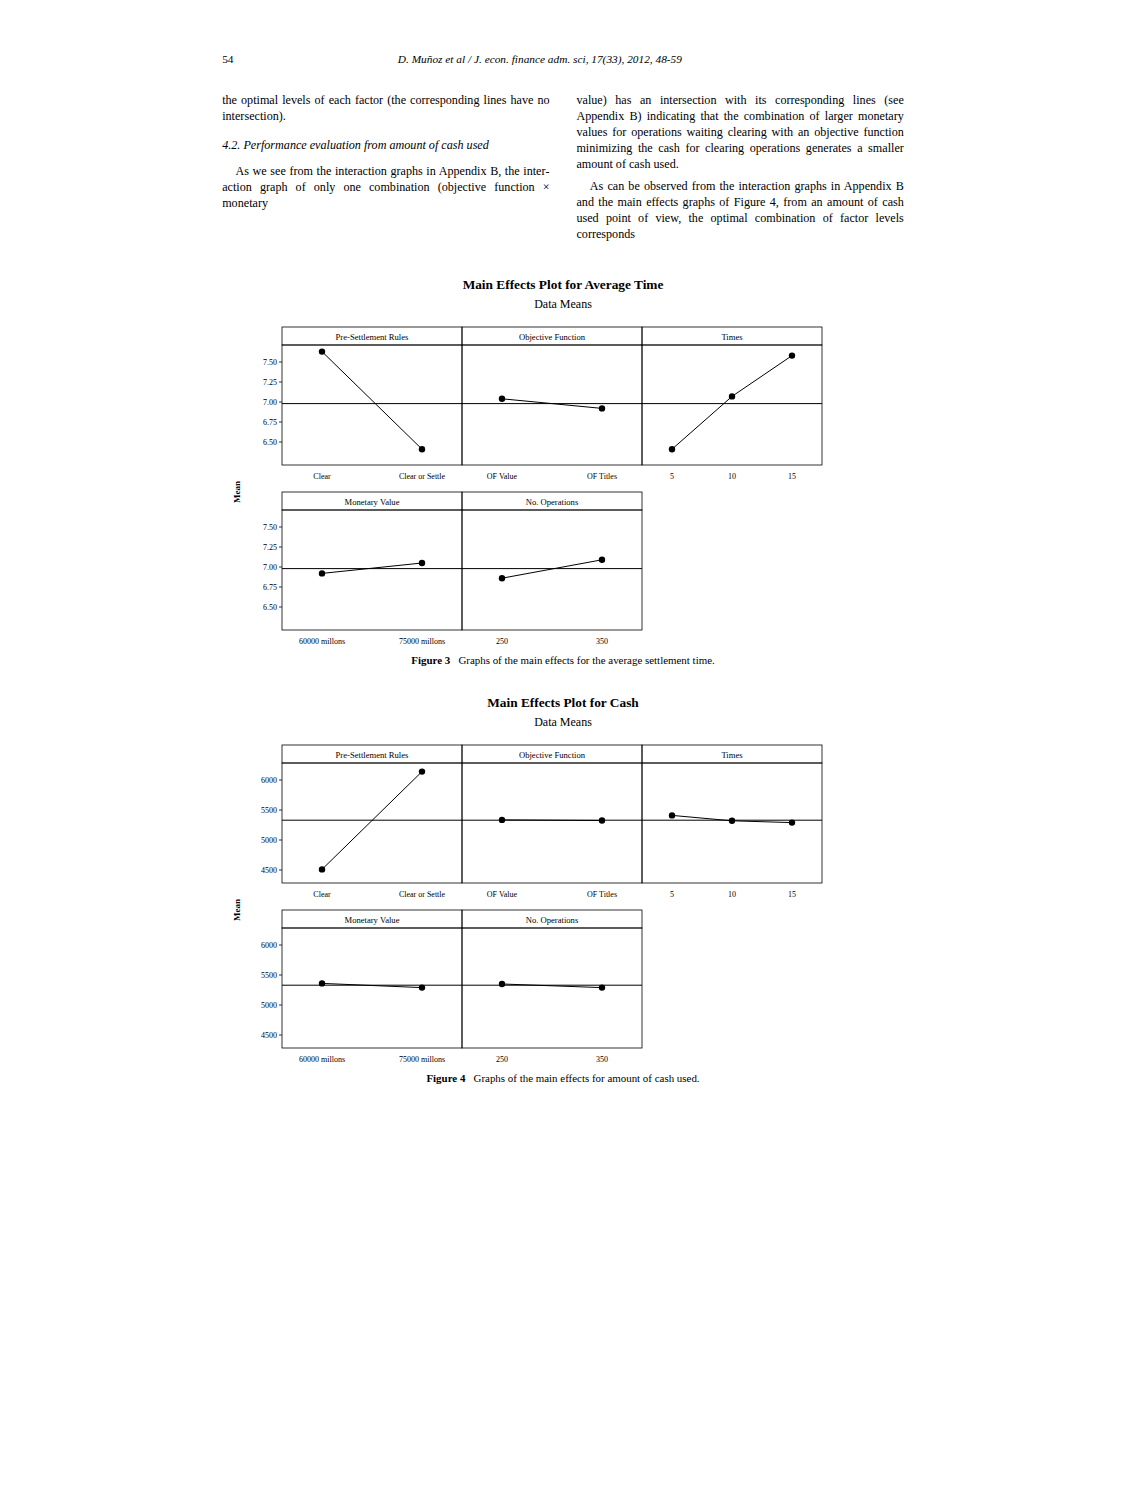54 D. Muñoz et al / J. econ. finance adm. sci, 17(33), 2012, 48-59
the optimal levels of each factor (the corresponding lines have no intersection).
4.2. Performance evaluation from amount of cash used
As we see from the interaction graphs in Appendix B, the interaction graph of only one combination (objective function × monetary
value) has an intersection with its corresponding lines (see Appendix B) indicating that the combination of larger monetary values for operations waiting clearing with an objective function minimizing the cash for clearing operations generates a smaller amount of cash used.
As can be observed from the interaction graphs in Appendix B and the main effects graphs of Figure 4, from an amount of cash used point of view, the optimal combination of factor levels corresponds
Main Effects Plot for Average Time
Data Means
Mean Pre-Settlement Rules Objective Function Times 7.50 7.25 7.00 6.75 6.50 Clear Clear or Settle OF Value OF Titles 5 10 15 Monetary Value No. Operations 7.50 7.25 7.00 6.75 6.50 60000 millons 75000 millons 250 350
Figure 3 Graphs of the main effects for the average settlement time.
Main Effects Plot for Cash
Data Means
Mean Pre-Settlement Rules Objective Function Times 6000 5500 5000 4500 Clear Clear or Settle OF Value OF Titles 5 10 15 Monetary Value No. Operations 6000 5500 5000 4500 60000 millons 75000 millons 250 350
Figure 4 Graphs of the main effects for amount of cash used.